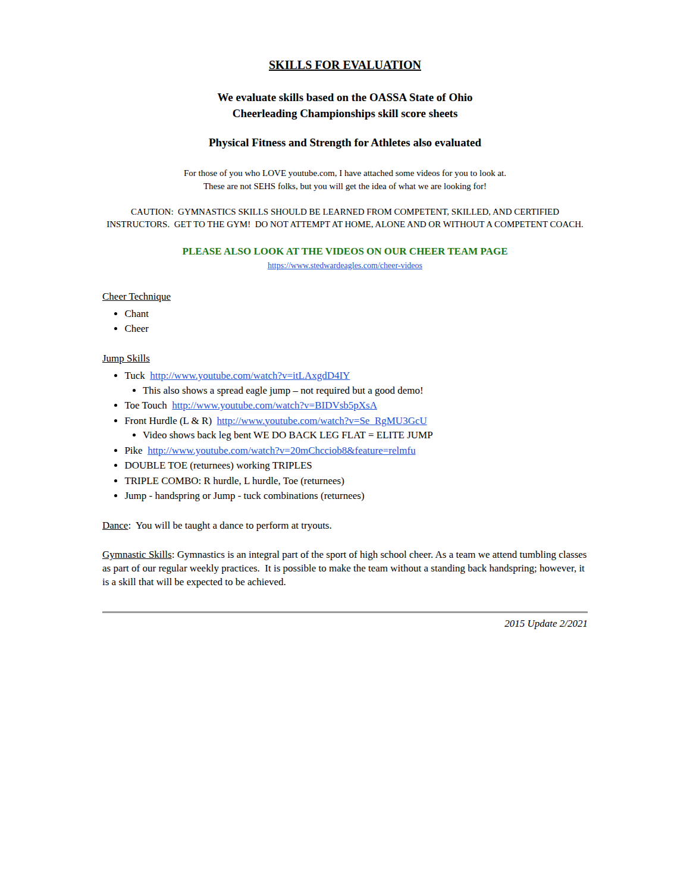SKILLS FOR EVALUATION
We evaluate skills based on the OASSA State of Ohio
Cheerleading Championships skill score sheets
Physical Fitness and Strength for Athletes also evaluated
For those of you who LOVE youtube.com, I have attached some videos for you to look at.
These are not SEHS folks, but you will get the idea of what we are looking for!
CAUTION: GYMNASTICS SKILLS SHOULD BE LEARNED FROM COMPETENT, SKILLED, AND CERTIFIED INSTRUCTORS. GET TO THE GYM! DO NOT ATTEMPT AT HOME, ALONE AND OR WITHOUT A COMPETENT COACH.
PLEASE ALSO LOOK AT THE VIDEOS ON OUR CHEER TEAM PAGE
https://www.stedwardeagles.com/cheer-videos
Cheer Technique
Chant
Cheer
Jump Skills
Tuck http://www.youtube.com/watch?v=itLAxgdD4IY
This also shows a spread eagle jump – not required but a good demo!
Toe Touch http://www.youtube.com/watch?v=BIDVsb5pXsA
Front Hurdle (L & R) http://www.youtube.com/watch?v=Se_RgMU3GcU
Video shows back leg bent WE DO BACK LEG FLAT = ELITE JUMP
Pike http://www.youtube.com/watch?v=20mChcciob8&feature=relmfu
DOUBLE TOE (returnees) working TRIPLES
TRIPLE COMBO: R hurdle, L hurdle, Toe (returnees)
Jump - handspring or Jump - tuck combinations (returnees)
Dance: You will be taught a dance to perform at tryouts.
Gymnastic Skills: Gymnastics is an integral part of the sport of high school cheer. As a team we attend tumbling classes as part of our regular weekly practices. It is possible to make the team without a standing back handspring; however, it is a skill that will be expected to be achieved.
2015 Update 2/2021